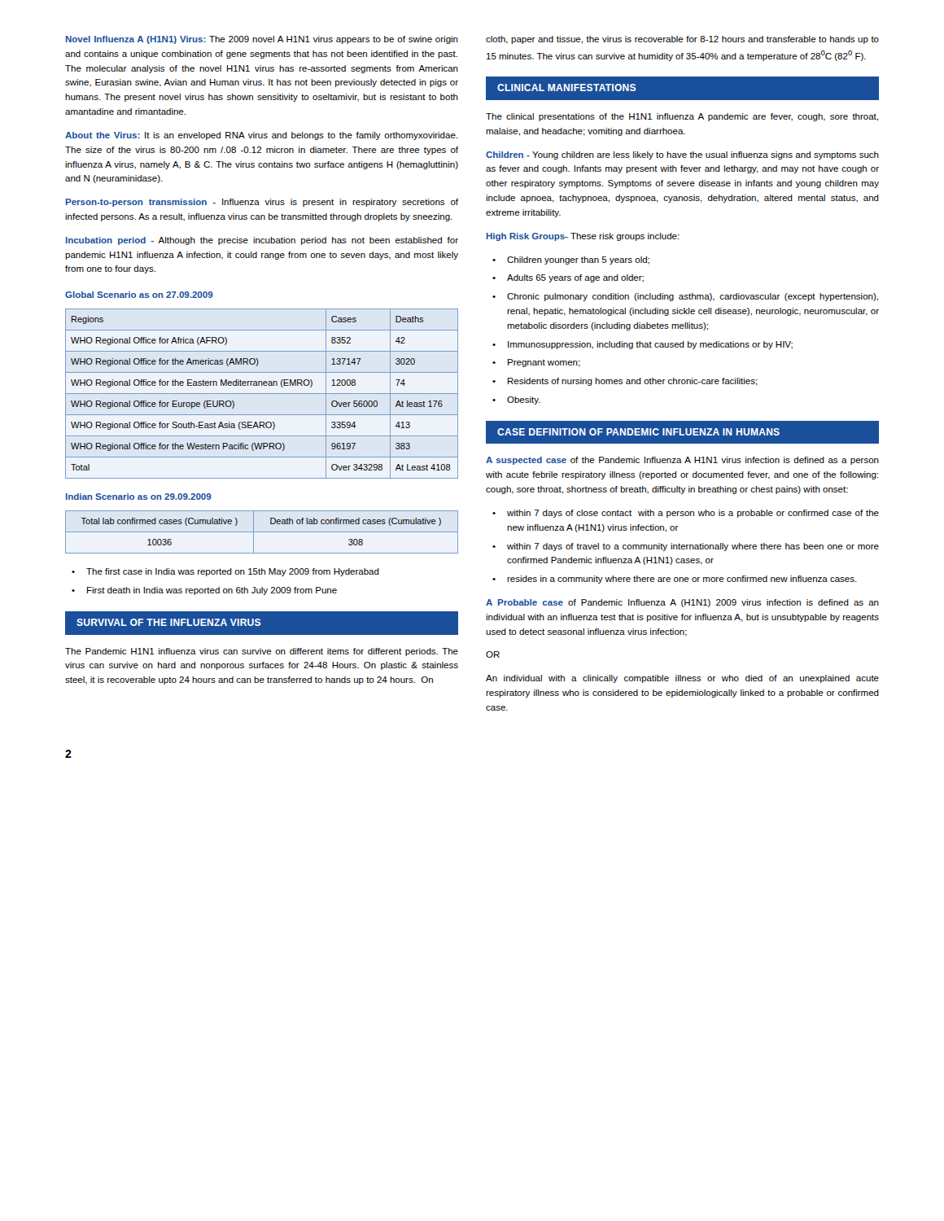Novel Influenza A (H1N1) Virus: The 2009 novel A H1N1 virus appears to be of swine origin and contains a unique combination of gene segments that has not been identified in the past. The molecular analysis of the novel H1N1 virus has re-assorted segments from American swine, Eurasian swine, Avian and Human virus. It has not been previously detected in pigs or humans. The present novel virus has shown sensitivity to oseltamivir, but is resistant to both amantadine and rimantadine.
About the Virus: It is an enveloped RNA virus and belongs to the family orthomyxoviridae. The size of the virus is 80-200 nm /.08 -0.12 micron in diameter. There are three types of influenza A virus, namely A, B & C. The virus contains two surface antigens H (hemagluttinin) and N (neuraminidase).
Person-to-person transmission - Influenza virus is present in respiratory secretions of infected persons. As a result, influenza virus can be transmitted through droplets by sneezing.
Incubation period - Although the precise incubation period has not been established for pandemic H1N1 influenza A infection, it could range from one to seven days, and most likely from one to four days.
Global Scenario as on 27.09.2009
| Regions | Cases | Deaths |
| --- | --- | --- |
| WHO Regional Office for Africa (AFRO) | 8352 | 42 |
| WHO Regional Office for the Americas (AMRO) | 137147 | 3020 |
| WHO Regional Office for the Eastern Mediterranean (EMRO) | 12008 | 74 |
| WHO Regional Office for Europe (EURO) | Over 56000 | At least 176 |
| WHO Regional Office for South-East Asia (SEARO) | 33594 | 413 |
| WHO Regional Office for the Western Pacific (WPRO) | 96197 | 383 |
| Total | Over 343298 | At Least 4108 |
Indian Scenario as on 29.09.2009
| Total lab confirmed cases (Cumulative ) | Death of lab confirmed cases (Cumulative ) |
| --- | --- |
| 10036 | 308 |
The first case in India was reported on 15th May 2009 from Hyderabad
First death in India was reported on 6th July 2009 from Pune
Survival of the Influenza Virus
The Pandemic H1N1 influenza virus can survive on different items for different periods. The virus can survive on hard and nonporous surfaces for 24-48 Hours. On plastic & stainless steel, it is recoverable upto 24 hours and can be transferred to hands up to 24 hours. On
cloth, paper and tissue, the virus is recoverable for 8-12 hours and transferable to hands up to 15 minutes. The virus can survive at humidity of 35-40% and a temperature of 280C (820 F).
Clinical Manifestations
The clinical presentations of the H1N1 influenza A pandemic are fever, cough, sore throat, malaise, and headache; vomiting and diarrhoea.
Children - Young children are less likely to have the usual influenza signs and symptoms such as fever and cough. Infants may present with fever and lethargy, and may not have cough or other respiratory symptoms. Symptoms of severe disease in infants and young children may include apnoea, tachypnoea, dyspnoea, cyanosis, dehydration, altered mental status, and extreme irritability.
High Risk Groups- These risk groups include:
Children younger than 5 years old;
Adults 65 years of age and older;
Chronic pulmonary condition (including asthma), cardiovascular (except hypertension), renal, hepatic, hematological (including sickle cell disease), neurologic, neuromuscular, or metabolic disorders (including diabetes mellitus);
Immunosuppression, including that caused by medications or by HIV;
Pregnant women;
Residents of nursing homes and other chronic-care facilities;
Obesity.
Case Definition of Pandemic Influenza in Humans
A suspected case of the Pandemic Influenza A H1N1 virus infection is defined as a person with acute febrile respiratory illness (reported or documented fever, and one of the following: cough, sore throat, shortness of breath, difficulty in breathing or chest pains) with onset:
within 7 days of close contact with a person who is a probable or confirmed case of the new influenza A (H1N1) virus infection, or
within 7 days of travel to a community internationally where there has been one or more confirmed Pandemic influenza A (H1N1) cases, or
resides in a community where there are one or more confirmed new influenza cases.
A Probable case of Pandemic Influenza A (H1N1) 2009 virus infection is defined as an individual with an influenza test that is positive for influenza A, but is unsubtypable by reagents used to detect seasonal influenza virus infection;
OR
An individual with a clinically compatible illness or who died of an unexplained acute respiratory illness who is considered to be epidemiologically linked to a probable or confirmed case.
2